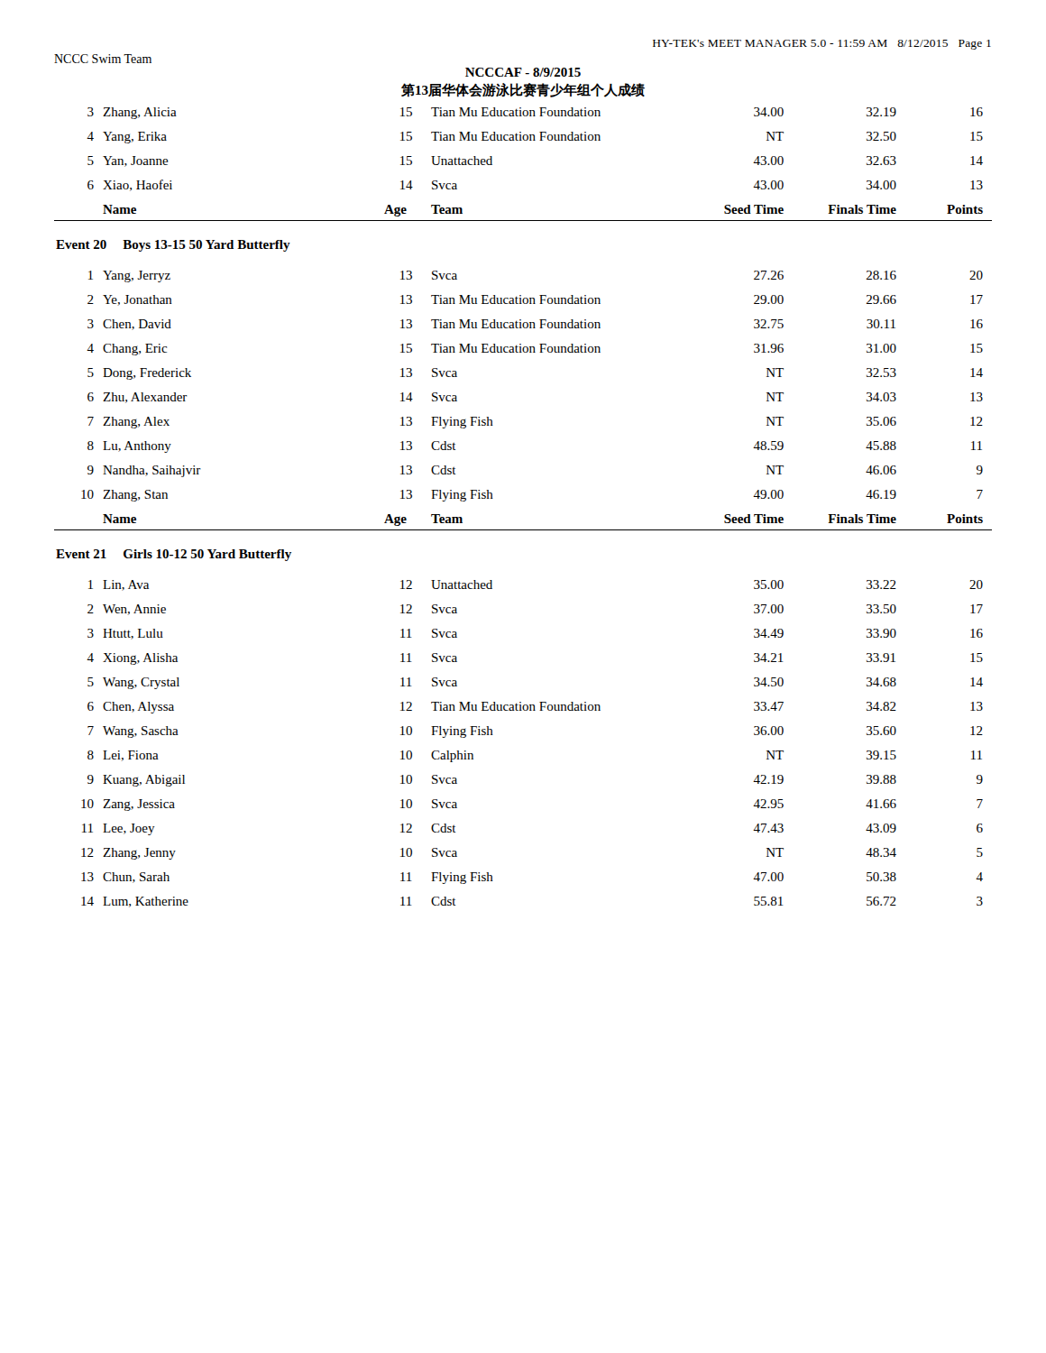HY-TEK's MEET MANAGER 5.0 - 11:59 AM 8/12/2015 Page 1
NCCC Swim Team
NCCCAF - 8/9/2015
第13届华体会游泳比赛青少年组个人成绩
| 3 | Zhang, Alicia | 15 | Tian Mu Education Foundation | 34.00 | 32.19 | 16 |
| 4 | Yang, Erika | 15 | Tian Mu Education Foundation | NT | 32.50 | 15 |
| 5 | Yan, Joanne | 15 | Unattached | 43.00 | 32.63 | 14 |
| 6 | Xiao, Haofei | 14 | Svca | 43.00 | 34.00 | 13 |
| Event 20 Boys 13-15 50 Yard Butterfly |
| | Name | Age | Team | Seed Time | Finals Time | Points |
| 1 | Yang, Jerryz | 13 | Svca | 27.26 | 28.16 | 20 |
| 2 | Ye, Jonathan | 13 | Tian Mu Education Foundation | 29.00 | 29.66 | 17 |
| 3 | Chen, David | 13 | Tian Mu Education Foundation | 32.75 | 30.11 | 16 |
| 4 | Chang, Eric | 15 | Tian Mu Education Foundation | 31.96 | 31.00 | 15 |
| 5 | Dong, Frederick | 13 | Svca | NT | 32.53 | 14 |
| 6 | Zhu, Alexander | 14 | Svca | NT | 34.03 | 13 |
| 7 | Zhang, Alex | 13 | Flying Fish | NT | 35.06 | 12 |
| 8 | Lu, Anthony | 13 | Cdst | 48.59 | 45.88 | 11 |
| 9 | Nandha, Saihajvir | 13 | Cdst | NT | 46.06 | 9 |
| 10 | Zhang, Stan | 13 | Flying Fish | 49.00 | 46.19 | 7 |
| Event 21 Girls 10-12 50 Yard Butterfly |
| | Name | Age | Team | Seed Time | Finals Time | Points |
| 1 | Lin, Ava | 12 | Unattached | 35.00 | 33.22 | 20 |
| 2 | Wen, Annie | 12 | Svca | 37.00 | 33.50 | 17 |
| 3 | Htutt, Lulu | 11 | Svca | 34.49 | 33.90 | 16 |
| 4 | Xiong, Alisha | 11 | Svca | 34.21 | 33.91 | 15 |
| 5 | Wang, Crystal | 11 | Svca | 34.50 | 34.68 | 14 |
| 6 | Chen, Alyssa | 12 | Tian Mu Education Foundation | 33.47 | 34.82 | 13 |
| 7 | Wang, Sascha | 10 | Flying Fish | 36.00 | 35.60 | 12 |
| 8 | Lei, Fiona | 10 | Calphin | NT | 39.15 | 11 |
| 9 | Kuang, Abigail | 10 | Svca | 42.19 | 39.88 | 9 |
| 10 | Zang, Jessica | 10 | Svca | 42.95 | 41.66 | 7 |
| 11 | Lee, Joey | 12 | Cdst | 47.43 | 43.09 | 6 |
| 12 | Zhang, Jenny | 10 | Svca | NT | 48.34 | 5 |
| 13 | Chun, Sarah | 11 | Flying Fish | 47.00 | 50.38 | 4 |
| 14 | Lum, Katherine | 11 | Cdst | 55.81 | 56.72 | 3 |